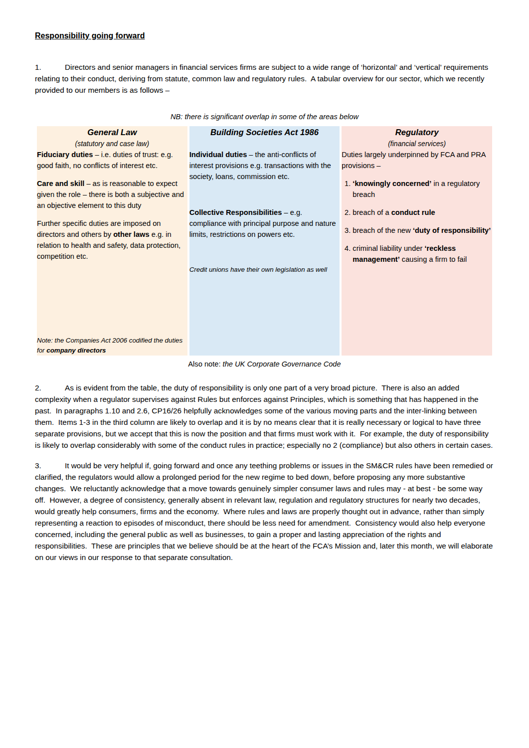Responsibility going forward
1. Directors and senior managers in financial services firms are subject to a wide range of ‘horizontal’ and ‘vertical’ requirements relating to their conduct, deriving from statute, common law and regulatory rules. A tabular overview for our sector, which we recently provided to our members is as follows –
NB: there is significant overlap in some of the areas below
| General Law | Building Societies Act 1986 | Regulatory |
| (statutory and case law) | | (financial services) |
| Fiduciary duties – i.e. duties of trust: e.g. good faith, no conflicts of interest etc. Care and skill – as is reasonable to expect given the role – there is both a subjective and an objective element to this duty Further specific duties are imposed on directors and others by other laws e.g. in relation to health and safety, data protection, competition etc. Note: the Companies Act 2006 codified the duties for company directors | Individual duties – the anti-conflicts of interest provisions e.g. transactions with the society, loans, commission etc. Collective Responsibilities – e.g. compliance with principal purpose and nature limits, restrictions on powers etc. Credit unions have their own legislation as well | Duties largely underpinned by FCA and PRA provisions – ‘knowingly concerned’ in a regulatory breach breach of a conduct rule breach of the new ‘duty of responsibility’ criminal liability under ‘reckless management’ causing a firm to fail |
Also note: the UK Corporate Governance Code
2. As is evident from the table, the duty of responsibility is only one part of a very broad picture. There is also an added complexity when a regulator supervises against Rules but enforces against Principles, which is something that has happened in the past. In paragraphs 1.10 and 2.6, CP16/26 helpfully acknowledges some of the various moving parts and the inter-linking between them. Items 1-3 in the third column are likely to overlap and it is by no means clear that it is really necessary or logical to have three separate provisions, but we accept that this is now the position and that firms must work with it. For example, the duty of responsibility is likely to overlap considerably with some of the conduct rules in practice; especially no 2 (compliance) but also others in certain cases.
3. It would be very helpful if, going forward and once any teething problems or issues in the SM&CR rules have been remedied or clarified, the regulators would allow a prolonged period for the new regime to bed down, before proposing any more substantive changes. We reluctantly acknowledge that a move towards genuinely simpler consumer laws and rules may - at best - be some way off. However, a degree of consistency, generally absent in relevant law, regulation and regulatory structures for nearly two decades, would greatly help consumers, firms and the economy. Where rules and laws are properly thought out in advance, rather than simply representing a reaction to episodes of misconduct, there should be less need for amendment. Consistency would also help everyone concerned, including the general public as well as businesses, to gain a proper and lasting appreciation of the rights and responsibilities. These are principles that we believe should be at the heart of the FCA’s Mission and, later this month, we will elaborate on our views in our response to that separate consultation.